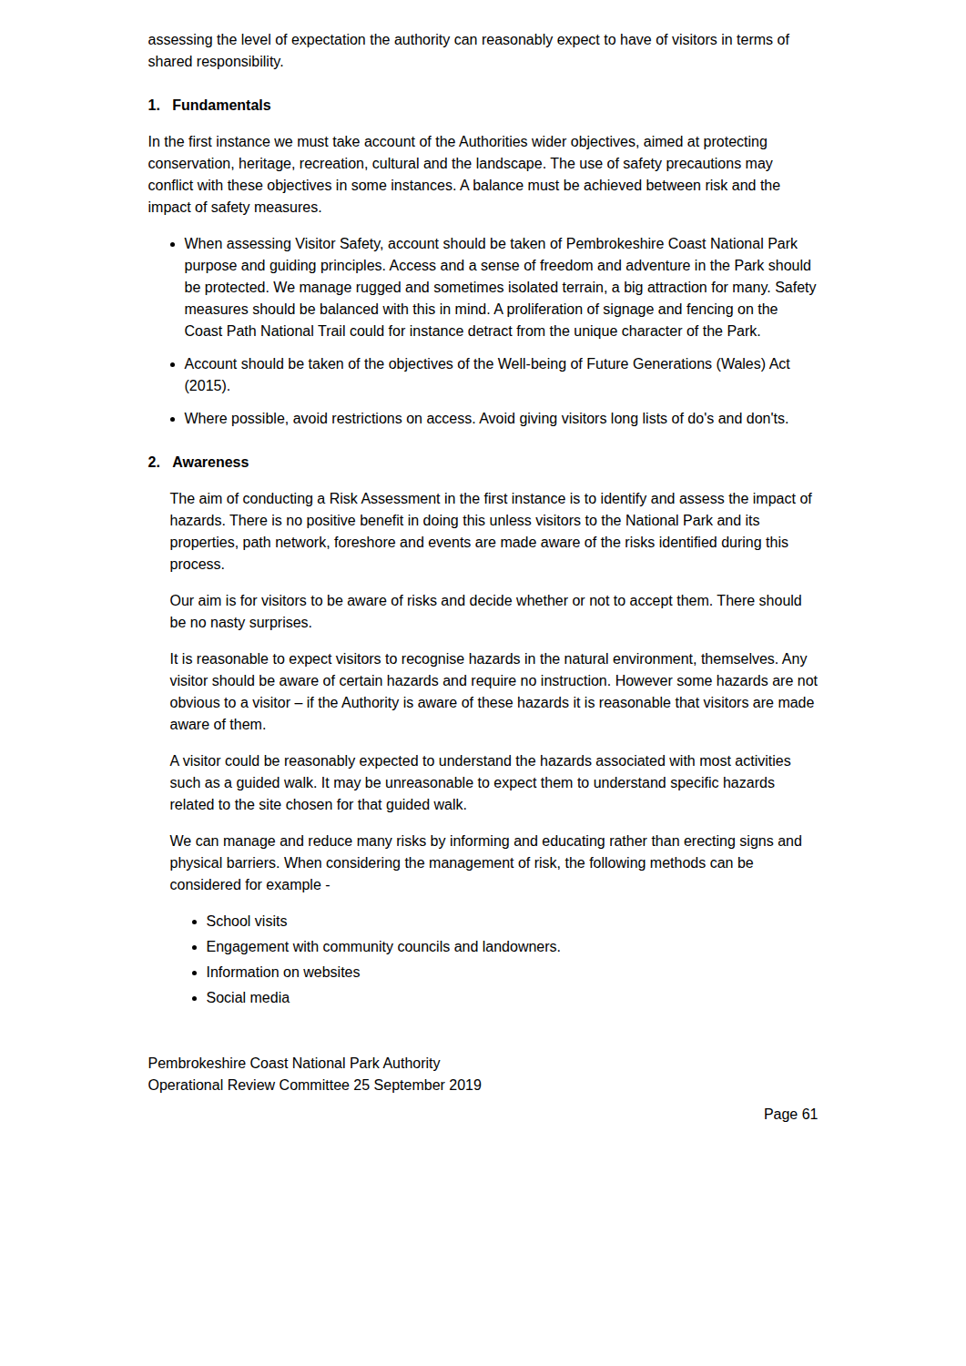assessing the level of expectation the authority can reasonably expect to have of visitors in terms of shared responsibility.
1. Fundamentals
In the first instance we must take account of the Authorities wider objectives, aimed at protecting conservation, heritage, recreation, cultural and the landscape. The use of safety precautions may conflict with these objectives in some instances. A balance must be achieved between risk and the impact of safety measures.
When assessing Visitor Safety, account should be taken of Pembrokeshire Coast National Park purpose and guiding principles. Access and a sense of freedom and adventure in the Park should be protected. We manage rugged and sometimes isolated terrain, a big attraction for many. Safety measures should be balanced with this in mind. A proliferation of signage and fencing on the Coast Path National Trail could for instance detract from the unique character of the Park.
Account should be taken of the objectives of the Well-being of Future Generations (Wales) Act (2015).
Where possible, avoid restrictions on access. Avoid giving visitors long lists of do's and don'ts.
2. Awareness
The aim of conducting a Risk Assessment in the first instance is to identify and assess the impact of hazards. There is no positive benefit in doing this unless visitors to the National Park and its properties, path network, foreshore and events are made aware of the risks identified during this process.
Our aim is for visitors to be aware of risks and decide whether or not to accept them. There should be no nasty surprises.
It is reasonable to expect visitors to recognise hazards in the natural environment, themselves. Any visitor should be aware of certain hazards and require no instruction. However some hazards are not obvious to a visitor – if the Authority is aware of these hazards it is reasonable that visitors are made aware of them.
A visitor could be reasonably expected to understand the hazards associated with most activities such as a guided walk. It may be unreasonable to expect them to understand specific hazards related to the site chosen for that guided walk.
We can manage and reduce many risks by informing and educating rather than erecting signs and physical barriers. When considering the management of risk, the following methods can be considered for example -
School visits
Engagement with community councils and landowners.
Information on websites
Social media
Pembrokeshire Coast National Park Authority
Operational Review Committee 25 September 2019
Page 61